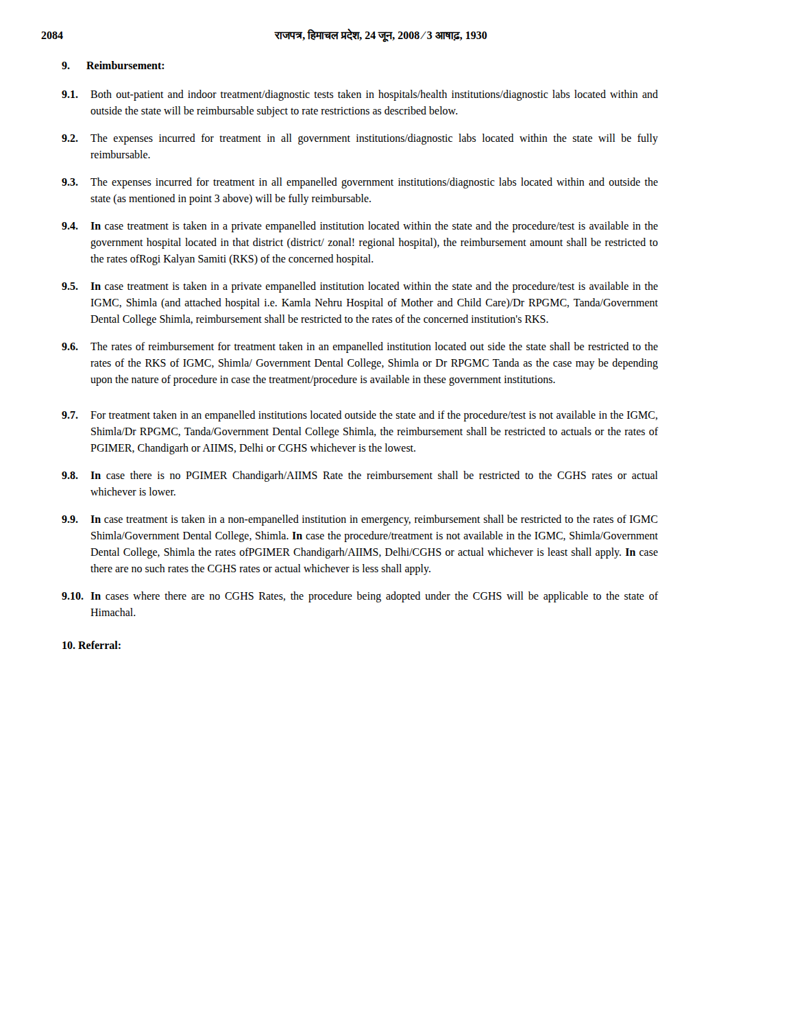2084 राजपत्र, हिमाचल प्रदेश, 24 जून, 2008 ⁄ 3 आषाढ़, 1930
9. Reimbursement:
9.1. Both out-patient and indoor treatment/diagnostic tests taken in hospitals/health institutions/diagnostic labs located within and outside the state will be reimbursable subject to rate restrictions as described below.
9.2. The expenses incurred for treatment in all government institutions/diagnostic labs located within the state will be fully reimbursable.
9.3. The expenses incurred for treatment in all empanelled government institutions/diagnostic labs located within and outside the state (as mentioned in point 3 above) will be fully reimbursable.
9.4. In case treatment is taken in a private empanelled institution located within the state and the procedure/test is available in the government hospital located in that district (district/ zonal! regional hospital), the reimbursement amount shall be restricted to the rates ofRogi Kalyan Samiti (RKS) of the concerned hospital.
9.5. In case treatment is taken in a private empanelled institution located within the state and the procedure/test is available in the IGMC, Shimla (and attached hospital i.e. Kamla Nehru Hospital of Mother and Child Care)/Dr RPGMC, Tanda/Government Dental College Shimla, reimbursement shall be restricted to the rates of the concerned institution's RKS.
9.6. The rates of reimbursement for treatment taken in an empanelled institution located out side the state shall be restricted to the rates of the RKS of IGMC, Shimla/ Government Dental College, Shimla or Dr RPGMC Tanda as the case may be depending upon the nature of procedure in case the treatment/procedure is available in these government institutions.
9.7. For treatment taken in an empanelled institutions located outside the state and if the procedure/test is not available in the IGMC, Shimla/Dr RPGMC, Tanda/Government Dental College Shimla, the reimbursement shall be restricted to actuals or the rates of PGIMER, Chandigarh or AIIMS, Delhi or CGHS whichever is the lowest.
9.8. In case there is no PGIMER Chandigarh/AIIMS Rate the reimbursement shall be restricted to the CGHS rates or actual whichever is lower.
9.9. In case treatment is taken in a non-empanelled institution in emergency, reimbursement shall be restricted to the rates of IGMC Shimla/Government Dental College, Shimla. In case the procedure/treatment is not available in the IGMC, Shimla/Government Dental College, Shimla the rates ofPGIMER Chandigarh/AIIMS, Delhi/CGHS or actual whichever is least shall apply. In case there are no such rates the CGHS rates or actual whichever is less shall apply.
9.10. In cases where there are no CGHS Rates, the procedure being adopted under the CGHS will be applicable to the state of Himachal.
10. Referral: